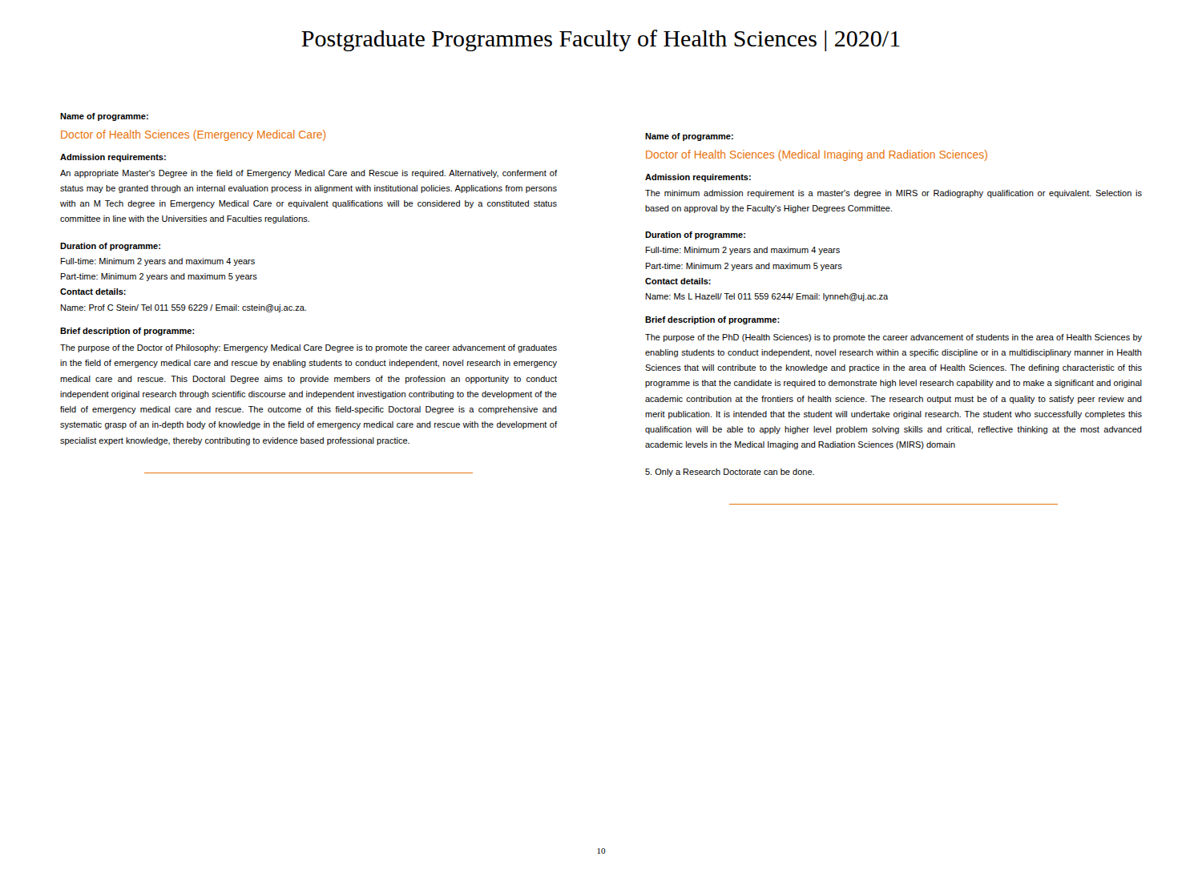Postgraduate Programmes Faculty of Health Sciences | 2020/1
Name of programme:
Doctor of Health Sciences (Emergency Medical Care)
Admission requirements:
An appropriate Master's Degree in the field of Emergency Medical Care and Rescue is required. Alternatively, conferment of status may be granted through an internal evaluation process in alignment with institutional policies. Applications from persons with an M Tech degree in Emergency Medical Care or equivalent qualifications will be considered by a constituted status committee in line with the Universities and Faculties regulations.
Duration of programme:
Full-time: Minimum 2 years and maximum 4 years
Part-time: Minimum 2 years and maximum 5 years
Contact details:
Name: Prof C Stein/ Tel 011 559 6229 / Email: cstein@uj.ac.za.
Brief description of programme:
The purpose of the Doctor of Philosophy: Emergency Medical Care Degree is to promote the career advancement of graduates in the field of emergency medical care and rescue by enabling students to conduct independent, novel research in emergency medical care and rescue. This Doctoral Degree aims to provide members of the profession an opportunity to conduct independent original research through scientific discourse and independent investigation contributing to the development of the field of emergency medical care and rescue. The outcome of this field-specific Doctoral Degree is a comprehensive and systematic grasp of an in-depth body of knowledge in the field of emergency medical care and rescue with the development of specialist expert knowledge, thereby contributing to evidence based professional practice.
Name of programme:
Doctor of Health Sciences (Medical Imaging and Radiation Sciences)
Admission requirements:
The minimum admission requirement is a master's degree in MIRS or Radiography qualification or equivalent. Selection is based on approval by the Faculty's Higher Degrees Committee.
Duration of programme:
Full-time: Minimum 2 years and maximum 4 years
Part-time: Minimum 2 years and maximum 5 years
Contact details:
Name: Ms L Hazell/ Tel 011 559 6244/ Email: lynneh@uj.ac.za
Brief description of programme:
The purpose of the PhD (Health Sciences) is to promote the career advancement of students in the area of Health Sciences by enabling students to conduct independent, novel research within a specific discipline or in a multidisciplinary manner in Health Sciences that will contribute to the knowledge and practice in the area of Health Sciences. The defining characteristic of this programme is that the candidate is required to demonstrate high level research capability and to make a significant and original academic contribution at the frontiers of health science. The research output must be of a quality to satisfy peer review and merit publication. It is intended that the student will undertake original research. The student who successfully completes this qualification will be able to apply higher level problem solving skills and critical, reflective thinking at the most advanced academic levels in the Medical Imaging and Radiation Sciences (MIRS) domain
5. Only a Research Doctorate can be done.
10